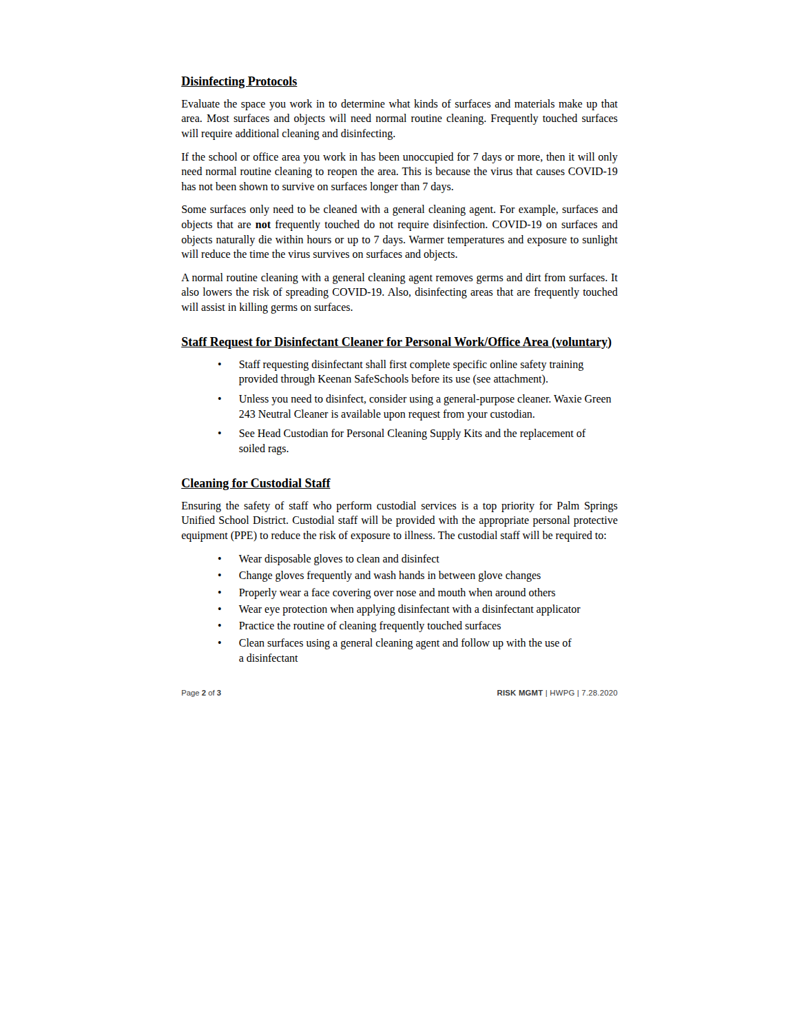Disinfecting Protocols
Evaluate the space you work in to determine what kinds of surfaces and materials make up that area. Most surfaces and objects will need normal routine cleaning. Frequently touched surfaces will require additional cleaning and disinfecting.
If the school or office area you work in has been unoccupied for 7 days or more, then it will only need normal routine cleaning to reopen the area. This is because the virus that causes COVID-19 has not been shown to survive on surfaces longer than 7 days.
Some surfaces only need to be cleaned with a general cleaning agent. For example, surfaces and objects that are not frequently touched do not require disinfection. COVID-19 on surfaces and objects naturally die within hours or up to 7 days. Warmer temperatures and exposure to sunlight will reduce the time the virus survives on surfaces and objects.
A normal routine cleaning with a general cleaning agent removes germs and dirt from surfaces. It also lowers the risk of spreading COVID-19. Also, disinfecting areas that are frequently touched will assist in killing germs on surfaces.
Staff Request for Disinfectant Cleaner for Personal Work/Office Area (voluntary)
Staff requesting disinfectant shall first complete specific online safety training provided through Keenan SafeSchools before its use (see attachment).
Unless you need to disinfect, consider using a general-purpose cleaner. Waxie Green 243 Neutral Cleaner is available upon request from your custodian.
See Head Custodian for Personal Cleaning Supply Kits and the replacement of soiled rags.
Cleaning for Custodial Staff
Ensuring the safety of staff who perform custodial services is a top priority for Palm Springs Unified School District. Custodial staff will be provided with the appropriate personal protective equipment (PPE) to reduce the risk of exposure to illness. The custodial staff will be required to:
Wear disposable gloves to clean and disinfect
Change gloves frequently and wash hands in between glove changes
Properly wear a face covering over nose and mouth when around others
Wear eye protection when applying disinfectant with a disinfectant applicator
Practice the routine of cleaning frequently touched surfaces
Clean surfaces using a general cleaning agent and follow up with the use of a disinfectant
Page 2 of 3
RISK MGMT | HWPG | 7.28.2020